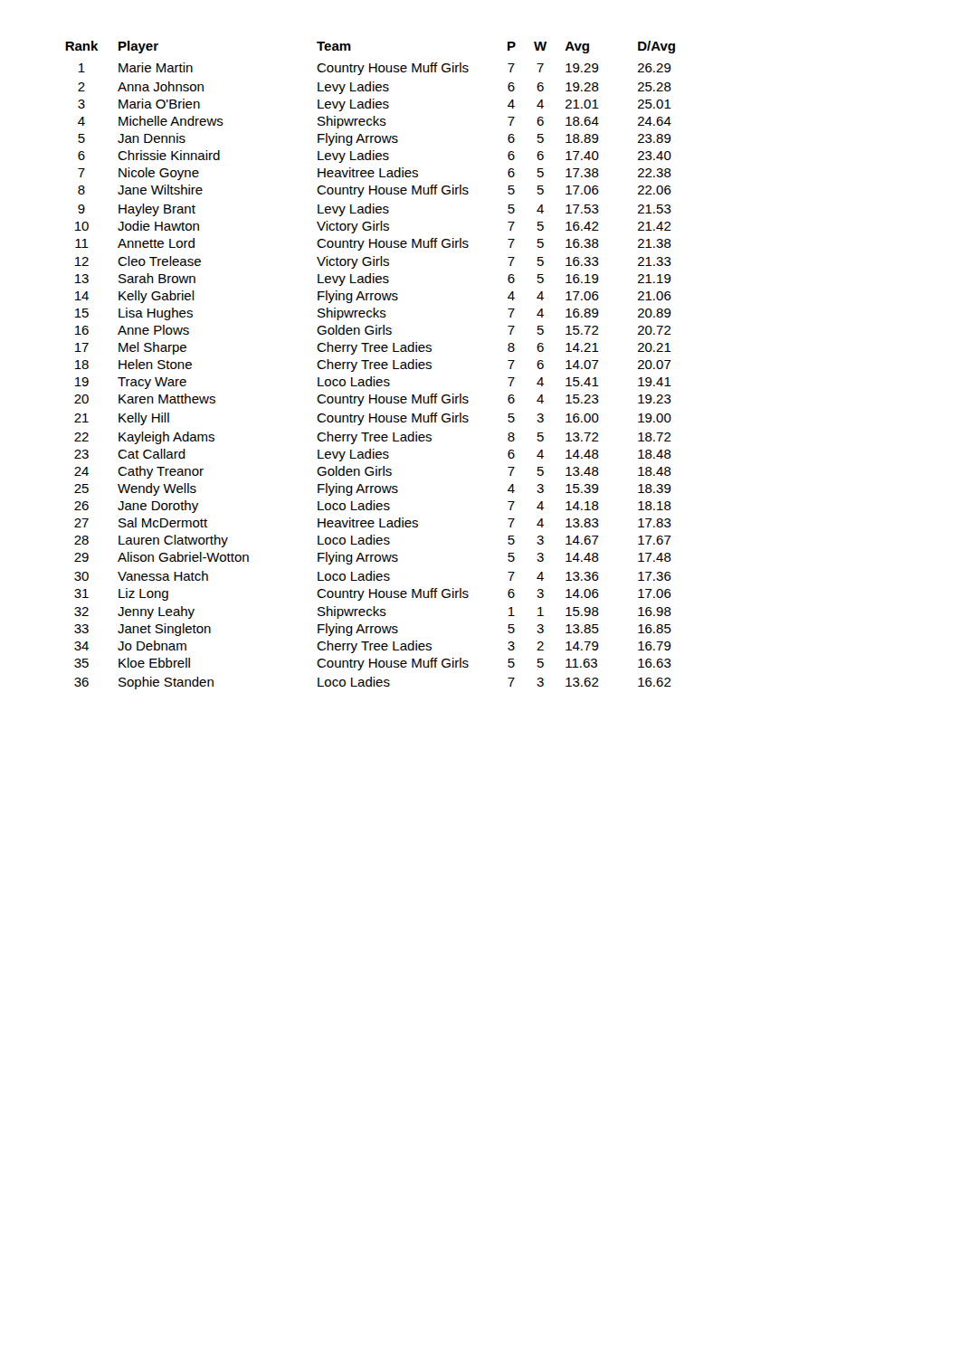| Rank | Player | Team | P | W | Avg | D/Avg |
| --- | --- | --- | --- | --- | --- | --- |
| 1 | Marie Martin | Country House Muff Girls | 7 | 7 | 19.29 | 26.29 |
| 2 | Anna Johnson | Levy Ladies | 6 | 6 | 19.28 | 25.28 |
| 3 | Maria O'Brien | Levy Ladies | 4 | 4 | 21.01 | 25.01 |
| 4 | Michelle Andrews | Shipwrecks | 7 | 6 | 18.64 | 24.64 |
| 5 | Jan Dennis | Flying Arrows | 6 | 5 | 18.89 | 23.89 |
| 6 | Chrissie Kinnaird | Levy Ladies | 6 | 6 | 17.40 | 23.40 |
| 7 | Nicole Goyne | Heavitree Ladies | 6 | 5 | 17.38 | 22.38 |
| 8 | Jane Wiltshire | Country House Muff Girls | 5 | 5 | 17.06 | 22.06 |
| 9 | Hayley Brant | Levy Ladies | 5 | 4 | 17.53 | 21.53 |
| 10 | Jodie Hawton | Victory Girls | 7 | 5 | 16.42 | 21.42 |
| 11 | Annette Lord | Country House Muff Girls | 7 | 5 | 16.38 | 21.38 |
| 12 | Cleo Trelease | Victory Girls | 7 | 5 | 16.33 | 21.33 |
| 13 | Sarah Brown | Levy Ladies | 6 | 5 | 16.19 | 21.19 |
| 14 | Kelly Gabriel | Flying Arrows | 4 | 4 | 17.06 | 21.06 |
| 15 | Lisa Hughes | Shipwrecks | 7 | 4 | 16.89 | 20.89 |
| 16 | Anne Plows | Golden Girls | 7 | 5 | 15.72 | 20.72 |
| 17 | Mel Sharpe | Cherry Tree Ladies | 8 | 6 | 14.21 | 20.21 |
| 18 | Helen Stone | Cherry Tree Ladies | 7 | 6 | 14.07 | 20.07 |
| 19 | Tracy Ware | Loco Ladies | 7 | 4 | 15.41 | 19.41 |
| 20 | Karen Matthews | Country House Muff Girls | 6 | 4 | 15.23 | 19.23 |
| 21 | Kelly Hill | Country House Muff Girls | 5 | 3 | 16.00 | 19.00 |
| 22 | Kayleigh Adams | Cherry Tree Ladies | 8 | 5 | 13.72 | 18.72 |
| 23 | Cat Callard | Levy Ladies | 6 | 4 | 14.48 | 18.48 |
| 24 | Cathy Treanor | Golden Girls | 7 | 5 | 13.48 | 18.48 |
| 25 | Wendy Wells | Flying Arrows | 4 | 3 | 15.39 | 18.39 |
| 26 | Jane Dorothy | Loco Ladies | 7 | 4 | 14.18 | 18.18 |
| 27 | Sal McDermott | Heavitree Ladies | 7 | 4 | 13.83 | 17.83 |
| 28 | Lauren Clatworthy | Loco Ladies | 5 | 3 | 14.67 | 17.67 |
| 29 | Alison Gabriel-Wotton | Flying Arrows | 5 | 3 | 14.48 | 17.48 |
| 30 | Vanessa Hatch | Loco Ladies | 7 | 4 | 13.36 | 17.36 |
| 31 | Liz Long | Country House Muff Girls | 6 | 3 | 14.06 | 17.06 |
| 32 | Jenny Leahy | Shipwrecks | 1 | 1 | 15.98 | 16.98 |
| 33 | Janet Singleton | Flying Arrows | 5 | 3 | 13.85 | 16.85 |
| 34 | Jo Debnam | Cherry Tree Ladies | 3 | 2 | 14.79 | 16.79 |
| 35 | Kloe Ebbrell | Country House Muff Girls | 5 | 5 | 11.63 | 16.63 |
| 36 | Sophie Standen | Loco Ladies | 7 | 3 | 13.62 | 16.62 |